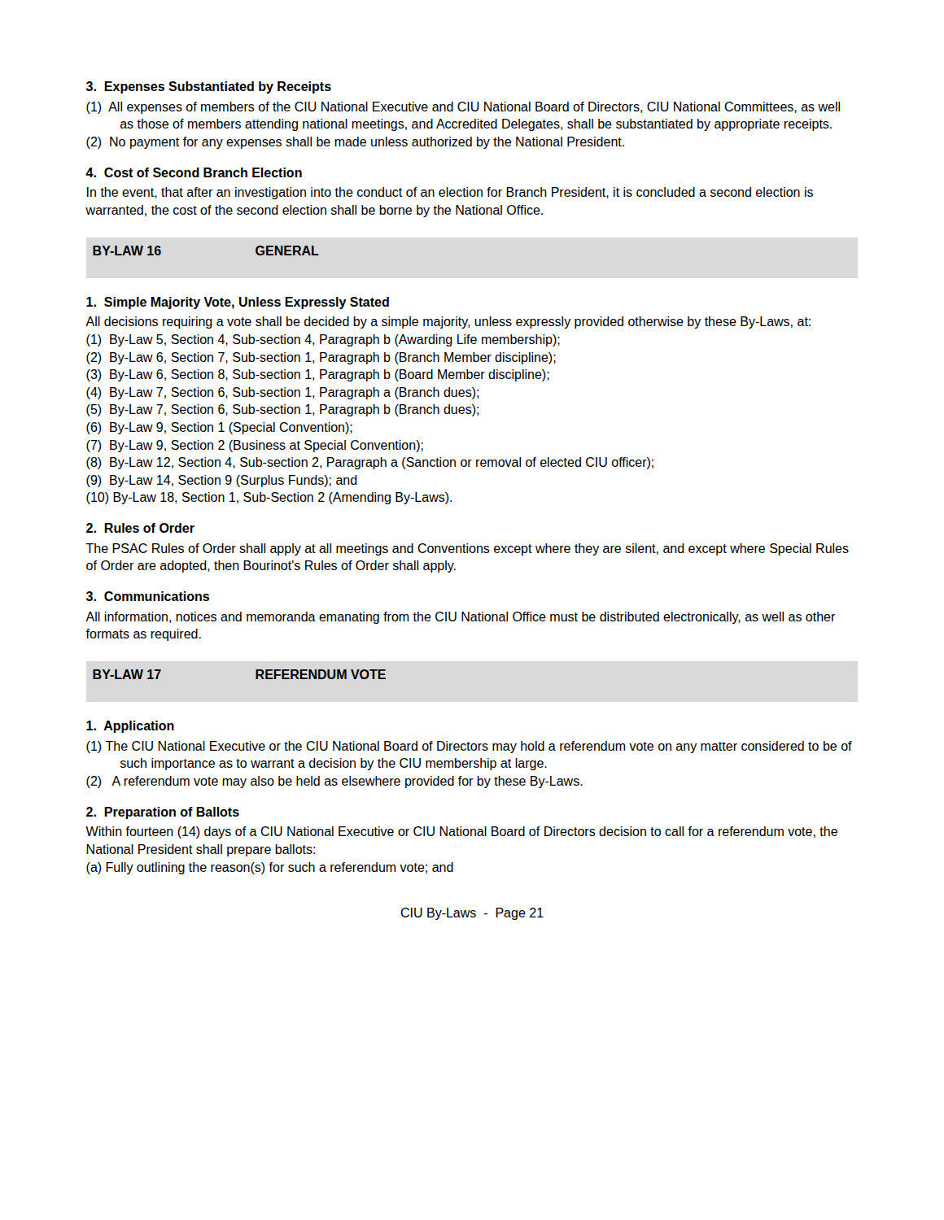3. Expenses Substantiated by Receipts
(1) All expenses of members of the CIU National Executive and CIU National Board of Directors, CIU National Committees, as well as those of members attending national meetings, and Accredited Delegates, shall be substantiated by appropriate receipts.
(2) No payment for any expenses shall be made unless authorized by the National President.
4. Cost of Second Branch Election
In the event, that after an investigation into the conduct of an election for Branch President, it is concluded a second election is warranted, the cost of the second election shall be borne by the National Office.
BY-LAW 16 GENERAL
1. Simple Majority Vote, Unless Expressly Stated
All decisions requiring a vote shall be decided by a simple majority, unless expressly provided otherwise by these By-Laws, at:
(1) By-Law 5, Section 4, Sub-section 4, Paragraph b (Awarding Life membership);
(2) By-Law 6, Section 7, Sub-section 1, Paragraph b (Branch Member discipline);
(3) By-Law 6, Section 8, Sub-section 1, Paragraph b (Board Member discipline);
(4) By-Law 7, Section 6, Sub-section 1, Paragraph a (Branch dues);
(5) By-Law 7, Section 6, Sub-section 1, Paragraph b (Branch dues);
(6) By-Law 9, Section 1 (Special Convention);
(7) By-Law 9, Section 2 (Business at Special Convention);
(8) By-Law 12, Section 4, Sub-section 2, Paragraph a (Sanction or removal of elected CIU officer);
(9) By-Law 14, Section 9 (Surplus Funds); and
(10) By-Law 18, Section 1, Sub-Section 2 (Amending By-Laws).
2. Rules of Order
The PSAC Rules of Order shall apply at all meetings and Conventions except where they are silent, and except where Special Rules of Order are adopted, then Bourinot's Rules of Order shall apply.
3. Communications
All information, notices and memoranda emanating from the CIU National Office must be distributed electronically, as well as other formats as required.
BY-LAW 17 REFERENDUM VOTE
1. Application
(1) The CIU National Executive or the CIU National Board of Directors may hold a referendum vote on any matter considered to be of such importance as to warrant a decision by the CIU membership at large.
(2) A referendum vote may also be held as elsewhere provided for by these By-Laws.
2. Preparation of Ballots
Within fourteen (14) days of a CIU National Executive or CIU National Board of Directors decision to call for a referendum vote, the National President shall prepare ballots:
(a) Fully outlining the reason(s) for such a referendum vote; and
CIU By-Laws - Page 21